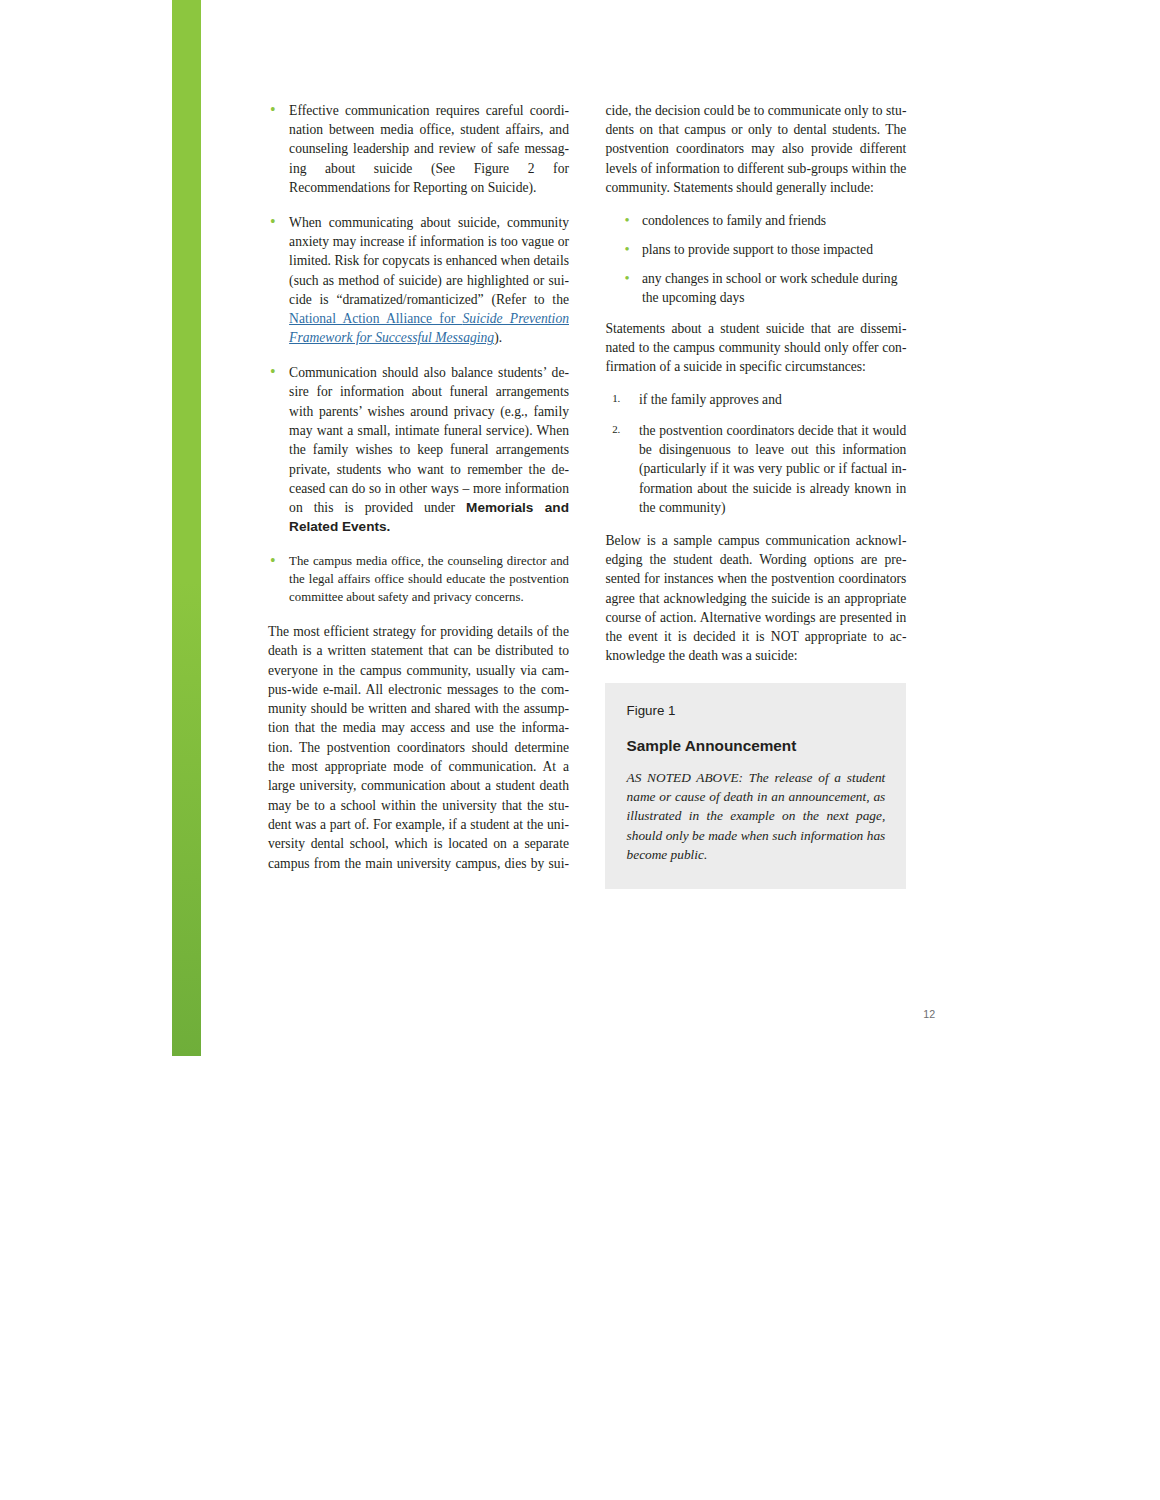Effective communication requires careful coordination between media office, student affairs, and counseling leadership and review of safe messaging about suicide (See Figure 2 for Recommendations for Reporting on Suicide).
When communicating about suicide, community anxiety may increase if information is too vague or limited. Risk for copycats is enhanced when details (such as method of suicide) are highlighted or suicide is “dramatized/romanticized” (Refer to the National Action Alliance for Suicide Prevention Framework for Successful Messaging).
Communication should also balance students’ desire for information about funeral arrangements with parents’ wishes around privacy (e.g., family may want a small, intimate funeral service). When the family wishes to keep funeral arrangements private, students who want to remember the deceased can do so in other ways – more information on this is provided under Memorials and Related Events.
The campus media office, the counseling director and the legal affairs office should educate the postvention committee about safety and privacy concerns.
The most efficient strategy for providing details of the death is a written statement that can be distributed to everyone in the campus community, usually via campus-wide e-mail. All electronic messages to the community should be written and shared with the assumption that the media may access and use the information. The postvention coordinators should determine the most appropriate mode of communication. At a large university, communication about a student death may be to a school within the university that the student was a part of. For example, if a student at the university dental school, which is located on a separate campus from the main university campus, dies by suicide, the decision could be to communicate only to students on that campus or only to dental students. The postvention coordinators may also provide different levels of information to different sub-groups within the community. Statements should generally include:
condolences to family and friends
plans to provide support to those impacted
any changes in school or work schedule during the upcoming days
Statements about a student suicide that are disseminated to the campus community should only offer confirmation of a suicide in specific circumstances:
if the family approves and
the postvention coordinators decide that it would be disingenuous to leave out this information (particularly if it was very public or if factual information about the suicide is already known in the community)
Below is a sample campus communication acknowledging the student death. Wording options are presented for instances when the postvention coordinators agree that acknowledging the suicide is an appropriate course of action. Alternative wordings are presented in the event it is decided it is NOT appropriate to acknowledge the death was a suicide:
Figure 1
Sample Announcement
AS NOTED ABOVE: The release of a student name or cause of death in an announcement, as illustrated in the example on the next page, should only be made when such information has become public.
12